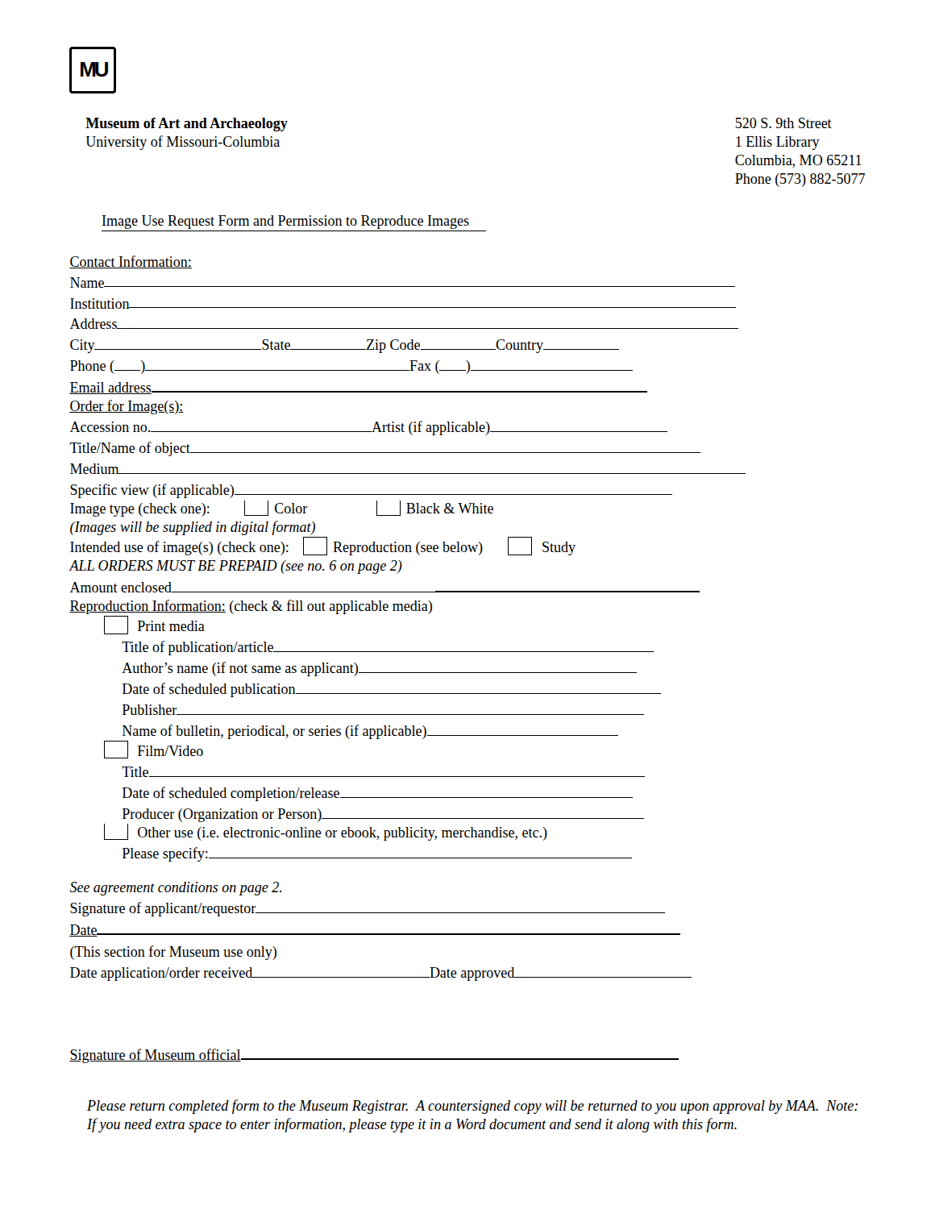MU
Museum of Art and Archaeology
University of Missouri-Columbia
520 S. 9th Street
1 Ellis Library
Columbia, MO 65211
Phone (573) 882-5077
Image Use Request Form and Permission to Reproduce Images
Contact Information:
Name
Institution
Address
City State Zip Code Country
Phone ( ) Fax ( )
Email address
Order for Image(s):
Accession no. Artist (if applicable)
Title/Name of object
Medium
Specific view (if applicable)
Image type (check one): Color Black & White
(Images will be supplied in digital format)
Intended use of image(s) (check one): Reproduction (see below) Study
ALL ORDERS MUST BE PREPAID (see no. 6 on page 2)
Amount enclosed
Reproduction Information: (check & fill out applicable media)
Print media
Title of publication/article
Author’s name (if not same as applicant)
Date of scheduled publication
Publisher
Name of bulletin, periodical, or series (if applicable)
Film/Video
Title
Date of scheduled completion/release
Producer (Organization or Person)
Other use (i.e. electronic-online or ebook, publicity, merchandise, etc.)
Please specify:
See agreement conditions on page 2.
Signature of applicant/requestor
Date
(This section for Museum use only)
Date application/order received Date approved
Signature of Museum official
Please return completed form to the Museum Registrar. A countersigned copy will be returned to you upon approval by MAA. Note: If you need extra space to enter information, please type it in a Word document and send it along with this form.